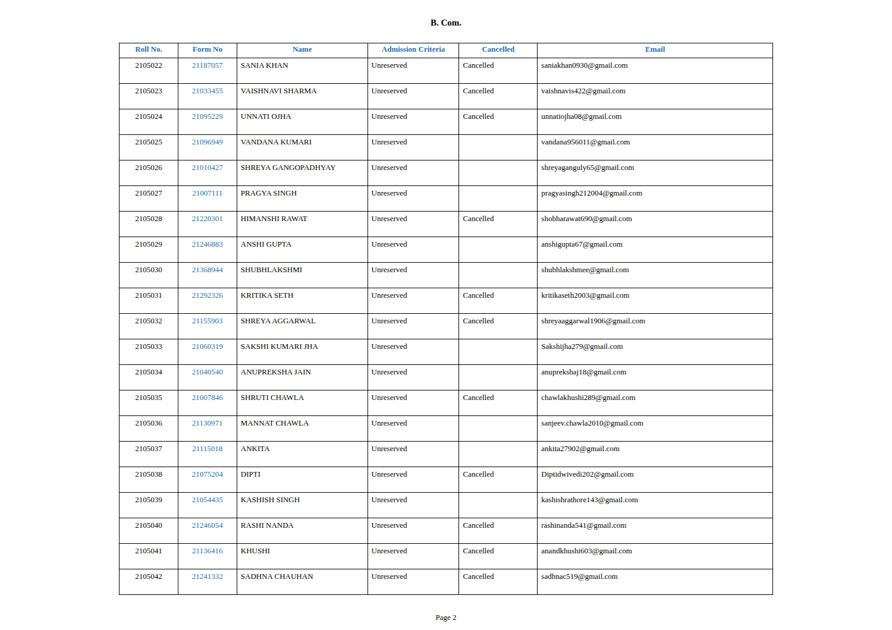B. Com.
| Roll No. | Form No | Name | Admission Criteria | Cancelled | Email |
| --- | --- | --- | --- | --- | --- |
| 2105022 | 21187057 | SANIA KHAN | Unreserved | Cancelled | saniakhan0930@gmail.com |
| 2105023 | 21033455 | VAISHNAVI SHARMA | Unreserved | Cancelled | vaishnavis422@gmail.com |
| 2105024 | 21095229 | UNNATI OJHA | Unreserved | Cancelled | unnatiojha08@gmail.com |
| 2105025 | 21096949 | VANDANA KUMARI | Unreserved | | vandana956011@gmail.com |
| 2105026 | 21010427 | SHREYA GANGOPADHYAY | Unreserved | | shreyaganguly65@gmail.com |
| 2105027 | 21007111 | PRAGYA SINGH | Unreserved | | pragyasingh212004@gmail.com |
| 2105028 | 21220301 | HIMANSHI RAWAT | Unreserved | Cancelled | shobharawat690@gmail.com |
| 2105029 | 21246883 | ANSHI GUPTA | Unreserved | | anshigupta67@gmail.com |
| 2105030 | 21368944 | SHUBHLAKSHMI | Unreserved | | shubhlakshmee@gmail.com |
| 2105031 | 21292326 | KRITIKA SETH | Unreserved | Cancelled | kritikaseth2003@gmail.com |
| 2105032 | 21155903 | SHREYA AGGARWAL | Unreserved | Cancelled | shreyaaggarwal1906@gmail.com |
| 2105033 | 21060319 | SAKSHI KUMARI JHA | Unreserved | | Sakshijha279@gmail.com |
| 2105034 | 21040540 | ANUPREKSHA JAIN | Unreserved | | anuprekshaj18@gmail.com |
| 2105035 | 21007846 | SHRUTI CHAWLA | Unreserved | Cancelled | chawlakhushi289@gmail.com |
| 2105036 | 21130971 | MANNAT CHAWLA | Unreserved | | sanjeev.chawla2010@gmail.com |
| 2105037 | 21115018 | ANKITA | Unreserved | | ankita27902@gmail.com |
| 2105038 | 21075204 | DIPTI | Unreserved | Cancelled | Diptidwivedi202@gmail.com |
| 2105039 | 21054435 | KASHISH SINGH | Unreserved | | kashishrathore143@gmail.com |
| 2105040 | 21246054 | RASHI NANDA | Unreserved | Cancelled | rashinanda541@gmail.com |
| 2105041 | 21136416 | KHUSHI | Unreserved | Cancelled | anandkhushi603@gmail.com |
| 2105042 | 21241332 | SADHNA CHAUHAN | Unreserved | Cancelled | sadhnac519@gmail.com |
Page 2